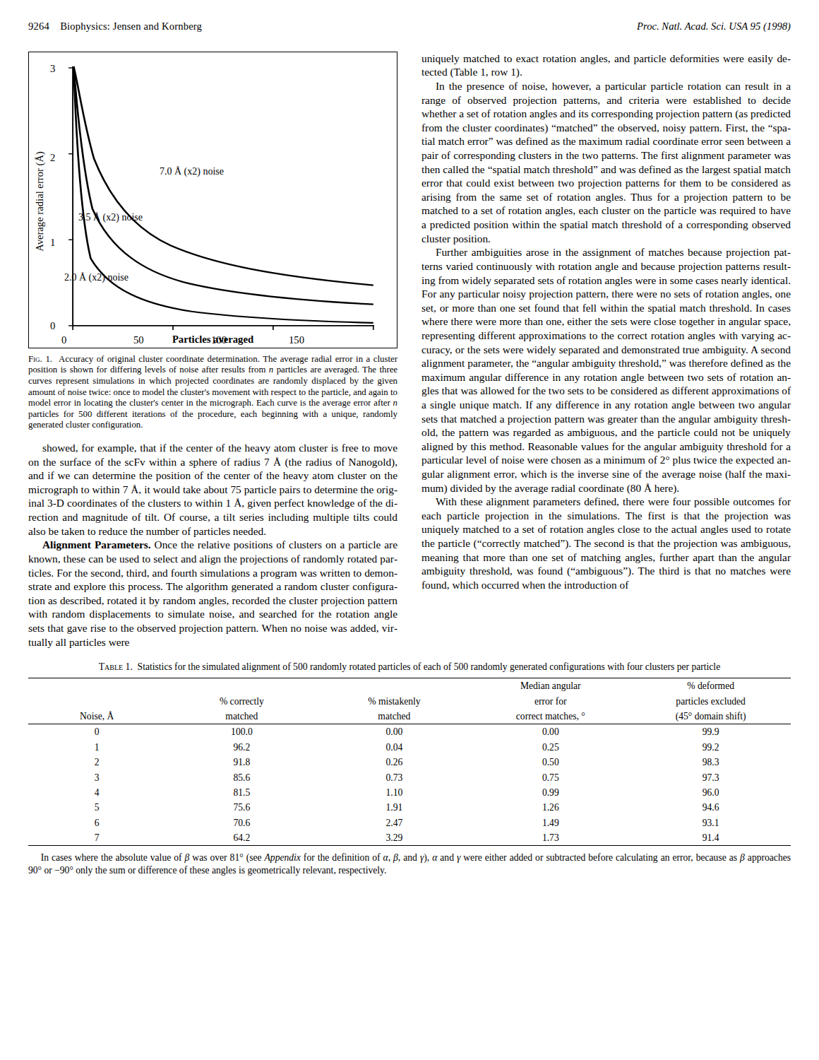9264 Biophysics: Jensen and Kornberg
Proc. Natl. Acad. Sci. USA 95 (1998)
Average radial error (Å)
3
2
1
0
0
50
100
150
Particles averaged
7.0 Å (x2) noise
3.5 Å (x2) noise
2.0 Å (x2) noise
Fig. 1. Accuracy of original cluster coordinate determination. The average radial error in a cluster position is shown for differing levels of noise after results from n particles are averaged. The three curves represent simulations in which projected coordinates are randomly displaced by the given amount of noise twice: once to model the cluster's movement with respect to the particle, and again to model error in locating the cluster's center in the micrograph. Each curve is the average error after n particles for 500 different iterations of the procedure, each beginning with a unique, randomly generated cluster configuration.
showed, for example, that if the center of the heavy atom cluster is free to move on the surface of the scFv within a sphere of radius 7 Å (the radius of Nanogold), and if we can determine the position of the center of the heavy atom cluster on the micrograph to within 7 Å, it would take about 75 particle pairs to determine the original 3-D coordinates of the clusters to within 1 Å, given perfect knowledge of the direction and magnitude of tilt. Of course, a tilt series including multiple tilts could also be taken to reduce the number of particles needed.
Alignment Parameters. Once the relative positions of clusters on a particle are known, these can be used to select and align the projections of randomly rotated particles. For the second, third, and fourth simulations a program was written to demonstrate and explore this process. The algorithm generated a random cluster configuration as described, rotated it by random angles, recorded the cluster projection pattern with random displacements to simulate noise, and searched for the rotation angle sets that gave rise to the observed projection pattern. When no noise was added, virtually all particles were
uniquely matched to exact rotation angles, and particle deformities were easily detected (Table 1, row 1).
In the presence of noise, however, a particular particle rotation can result in a range of observed projection patterns, and criteria were established to decide whether a set of rotation angles and its corresponding projection pattern (as predicted from the cluster coordinates) “matched” the observed, noisy pattern. First, the “spatial match error” was defined as the maximum radial coordinate error seen between a pair of corresponding clusters in the two patterns. The first alignment parameter was then called the “spatial match threshold” and was defined as the largest spatial match error that could exist between two projection patterns for them to be considered as arising from the same set of rotation angles. Thus for a projection pattern to be matched to a set of rotation angles, each cluster on the particle was required to have a predicted position within the spatial match threshold of a corresponding observed cluster position.
Further ambiguities arose in the assignment of matches because projection patterns varied continuously with rotation angle and because projection patterns resulting from widely separated sets of rotation angles were in some cases nearly identical. For any particular noisy projection pattern, there were no sets of rotation angles, one set, or more than one set found that fell within the spatial match threshold. In cases where there were more than one, either the sets were close together in angular space, representing different approximations to the correct rotation angles with varying accuracy, or the sets were widely separated and demonstrated true ambiguity. A second alignment parameter, the “angular ambiguity threshold,” was therefore defined as the maximum angular difference in any rotation angle between two sets of rotation angles that was allowed for the two sets to be considered as different approximations of a single unique match. If any difference in any rotation angle between two angular sets that matched a projection pattern was greater than the angular ambiguity threshold, the pattern was regarded as ambiguous, and the particle could not be uniquely aligned by this method. Reasonable values for the angular ambiguity threshold for a particular level of noise were chosen as a minimum of 2° plus twice the expected angular alignment error, which is the inverse sine of the average noise (half the maximum) divided by the average radial coordinate (80 Å here).
With these alignment parameters defined, there were four possible outcomes for each particle projection in the simulations. The first is that the projection was uniquely matched to a set of rotation angles close to the actual angles used to rotate the particle (“correctly matched”). The second is that the projection was ambiguous, meaning that more than one set of matching angles, further apart than the angular ambiguity threshold, was found (“ambiguous”). The third is that no matches were found, which occurred when the introduction of
Table 1. Statistics for the simulated alignment of 500 randomly rotated particles of each of 500 randomly generated configurations with four clusters per particle
| | | | Median angular | % deformed |
| --- | --- | --- | --- | --- |
| | % correctly | % mistakenly | error for | particles excluded |
| Noise, Å | matched | matched | correct matches, ° | (45° domain shift) |
| 0 | 100.0 | 0.00 | 0.00 | 99.9 |
| 1 | 96.2 | 0.04 | 0.25 | 99.2 |
| 2 | 91.8 | 0.26 | 0.50 | 98.3 |
| 3 | 85.6 | 0.73 | 0.75 | 97.3 |
| 4 | 81.5 | 1.10 | 0.99 | 96.0 |
| 5 | 75.6 | 1.91 | 1.26 | 94.6 |
| 6 | 70.6 | 2.47 | 1.49 | 93.1 |
| 7 | 64.2 | 3.29 | 1.73 | 91.4 |
In cases where the absolute value of β was over 81° (see Appendix for the definition of α, β, and γ), α and γ were either added or subtracted before calculating an error, because as β approaches 90° or −90° only the sum or difference of these angles is geometrically relevant, respectively.